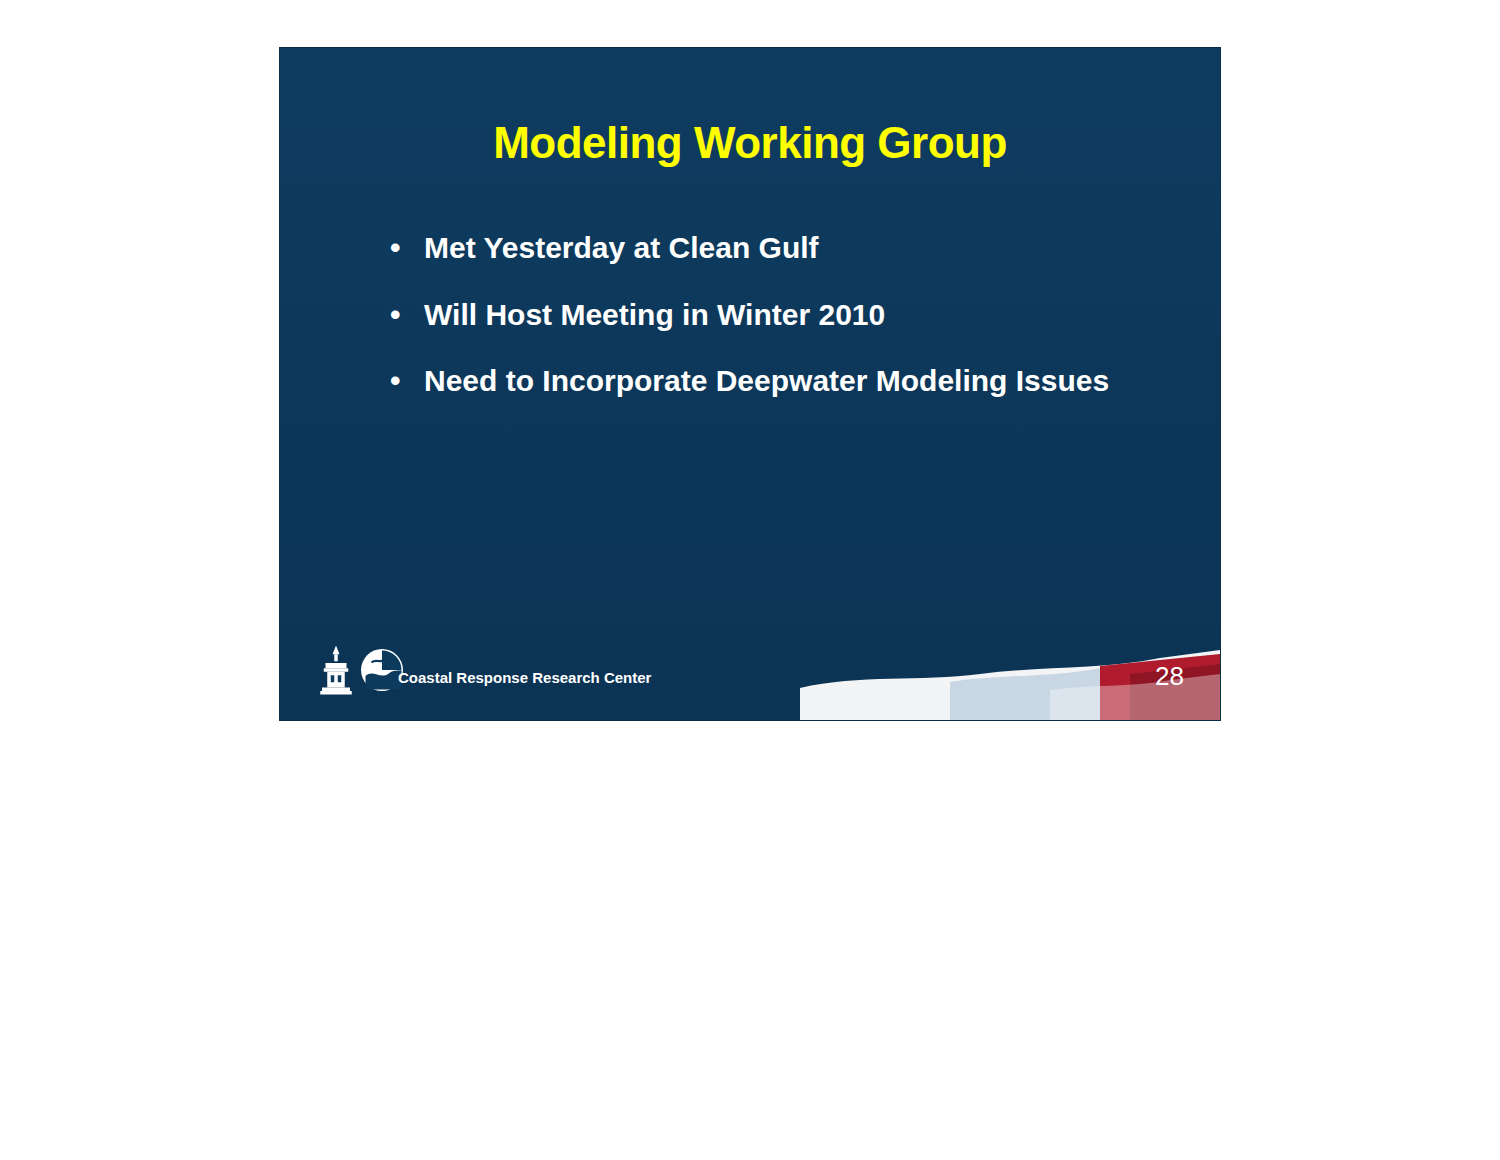Modeling Working Group
Met Yesterday at Clean Gulf
Will Host Meeting in Winter 2010
Need to Incorporate Deepwater Modeling Issues
Coastal Response Research Center
28